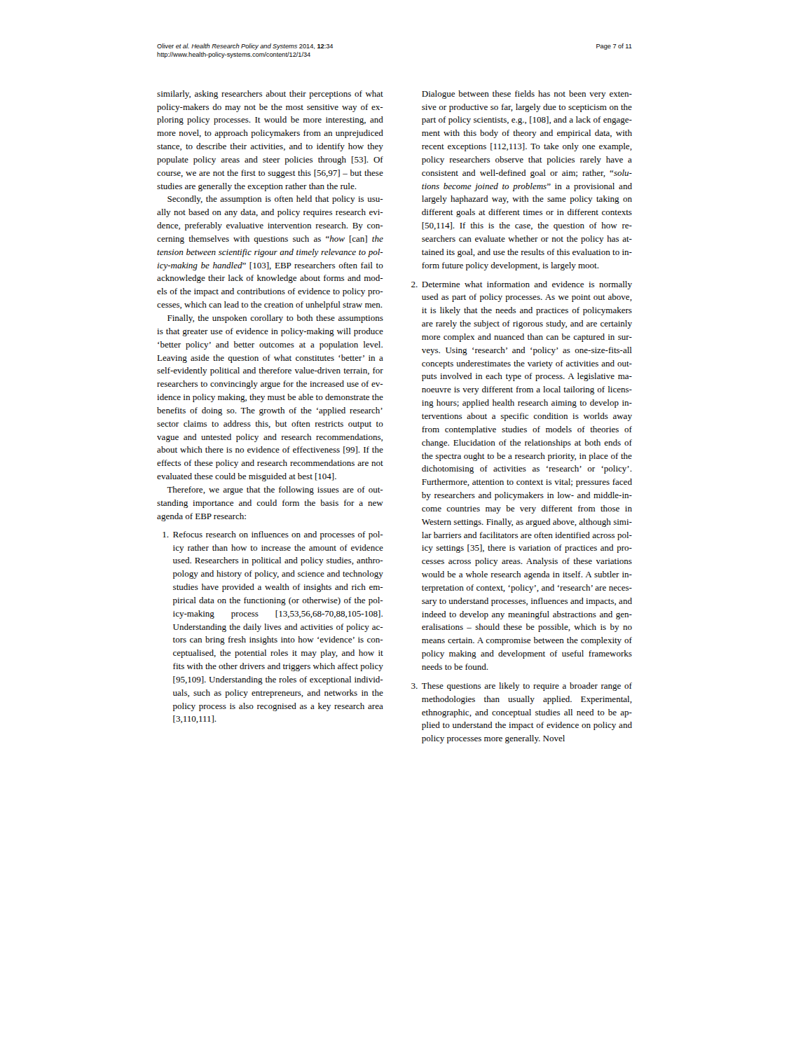Oliver et al. Health Research Policy and Systems 2014, 12:34 http://www.health-policy-systems.com/content/12/1/34
Page 7 of 11
similarly, asking researchers about their perceptions of what policy-makers do may not be the most sensitive way of exploring policy processes. It would be more interesting, and more novel, to approach policymakers from an unprejudiced stance, to describe their activities, and to identify how they populate policy areas and steer policies through [53]. Of course, we are not the first to suggest this [56,97] – but these studies are generally the exception rather than the rule.
Secondly, the assumption is often held that policy is usually not based on any data, and policy requires research evidence, preferably evaluative intervention research. By concerning themselves with questions such as “how [can] the tension between scientific rigour and timely relevance to policy-making be handled” [103], EBP researchers often fail to acknowledge their lack of knowledge about forms and models of the impact and contributions of evidence to policy processes, which can lead to the creation of unhelpful straw men.
Finally, the unspoken corollary to both these assumptions is that greater use of evidence in policy-making will produce ‘better policy’ and better outcomes at a population level. Leaving aside the question of what constitutes ‘better’ in a self-evidently political and therefore value-driven terrain, for researchers to convincingly argue for the increased use of evidence in policy making, they must be able to demonstrate the benefits of doing so. The growth of the ‘applied research’ sector claims to address this, but often restricts output to vague and untested policy and research recommendations, about which there is no evidence of effectiveness [99]. If the effects of these policy and research recommendations are not evaluated these could be misguided at best [104].
Therefore, we argue that the following issues are of outstanding importance and could form the basis for a new agenda of EBP research:
Refocus research on influences on and processes of policy rather than how to increase the amount of evidence used. Researchers in political and policy studies, anthropology and history of policy, and science and technology studies have provided a wealth of insights and rich empirical data on the functioning (or otherwise) of the policy-making process [13,53,56,68-70,88,105-108]. Understanding the daily lives and activities of policy actors can bring fresh insights into how ‘evidence’ is conceptualised, the potential roles it may play, and how it fits with the other drivers and triggers which affect policy [95,109]. Understanding the roles of exceptional individuals, such as policy entrepreneurs, and networks in the policy process is also recognised as a key research area [3,110,111].
Dialogue between these fields has not been very extensive or productive so far, largely due to scepticism on the part of policy scientists, e.g., [108], and a lack of engagement with this body of theory and empirical data, with recent exceptions [112,113]. To take only one example, policy researchers observe that policies rarely have a consistent and well-defined goal or aim; rather, “solutions become joined to problems” in a provisional and largely haphazard way, with the same policy taking on different goals at different times or in different contexts [50,114]. If this is the case, the question of how researchers can evaluate whether or not the policy has attained its goal, and use the results of this evaluation to inform future policy development, is largely moot.
Determine what information and evidence is normally used as part of policy processes. As we point out above, it is likely that the needs and practices of policymakers are rarely the subject of rigorous study, and are certainly more complex and nuanced than can be captured in surveys. Using ‘research’ and ‘policy’ as one-size-fits-all concepts underestimates the variety of activities and outputs involved in each type of process. A legislative manoeuvre is very different from a local tailoring of licensing hours; applied health research aiming to develop interventions about a specific condition is worlds away from contemplative studies of models of theories of change. Elucidation of the relationships at both ends of the spectra ought to be a research priority, in place of the dichotomising of activities as ‘research’ or ‘policy’. Furthermore, attention to context is vital; pressures faced by researchers and policymakers in low- and middle-income countries may be very different from those in Western settings. Finally, as argued above, although similar barriers and facilitators are often identified across policy settings [35], there is variation of practices and processes across policy areas. Analysis of these variations would be a whole research agenda in itself. A subtler interpretation of context, ‘policy’, and ‘research’ are necessary to understand processes, influences and impacts, and indeed to develop any meaningful abstractions and generalisations – should these be possible, which is by no means certain. A compromise between the complexity of policy making and development of useful frameworks needs to be found.
These questions are likely to require a broader range of methodologies than usually applied. Experimental, ethnographic, and conceptual studies all need to be applied to understand the impact of evidence on policy and policy processes more generally. Novel